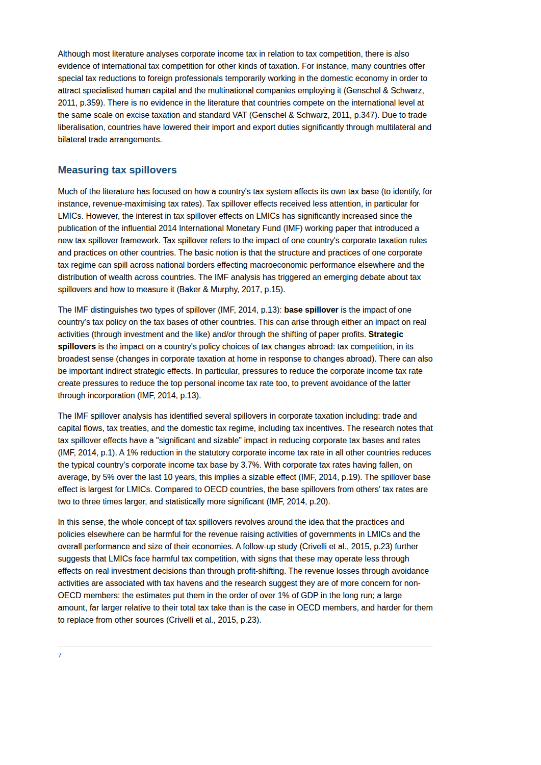Although most literature analyses corporate income tax in relation to tax competition, there is also evidence of international tax competition for other kinds of taxation. For instance, many countries offer special tax reductions to foreign professionals temporarily working in the domestic economy in order to attract specialised human capital and the multinational companies employing it (Genschel & Schwarz, 2011, p.359). There is no evidence in the literature that countries compete on the international level at the same scale on excise taxation and standard VAT (Genschel & Schwarz, 2011, p.347). Due to trade liberalisation, countries have lowered their import and export duties significantly through multilateral and bilateral trade arrangements.
Measuring tax spillovers
Much of the literature has focused on how a country's tax system affects its own tax base (to identify, for instance, revenue-maximising tax rates). Tax spillover effects received less attention, in particular for LMICs. However, the interest in tax spillover effects on LMICs has significantly increased since the publication of the influential 2014 International Monetary Fund (IMF) working paper that introduced a new tax spillover framework. Tax spillover refers to the impact of one country's corporate taxation rules and practices on other countries. The basic notion is that the structure and practices of one corporate tax regime can spill across national borders effecting macroeconomic performance elsewhere and the distribution of wealth across countries. The IMF analysis has triggered an emerging debate about tax spillovers and how to measure it (Baker & Murphy, 2017, p.15).
The IMF distinguishes two types of spillover (IMF, 2014, p.13): base spillover is the impact of one country's tax policy on the tax bases of other countries. This can arise through either an impact on real activities (through investment and the like) and/or through the shifting of paper profits. Strategic spillovers is the impact on a country's policy choices of tax changes abroad: tax competition, in its broadest sense (changes in corporate taxation at home in response to changes abroad). There can also be important indirect strategic effects. In particular, pressures to reduce the corporate income tax rate create pressures to reduce the top personal income tax rate too, to prevent avoidance of the latter through incorporation (IMF, 2014, p.13).
The IMF spillover analysis has identified several spillovers in corporate taxation including: trade and capital flows, tax treaties, and the domestic tax regime, including tax incentives. The research notes that tax spillover effects have a "significant and sizable" impact in reducing corporate tax bases and rates (IMF, 2014, p.1). A 1% reduction in the statutory corporate income tax rate in all other countries reduces the typical country's corporate income tax base by 3.7%. With corporate tax rates having fallen, on average, by 5% over the last 10 years, this implies a sizable effect (IMF, 2014, p.19). The spillover base effect is largest for LMICs. Compared to OECD countries, the base spillovers from others' tax rates are two to three times larger, and statistically more significant (IMF, 2014, p.20).
In this sense, the whole concept of tax spillovers revolves around the idea that the practices and policies elsewhere can be harmful for the revenue raising activities of governments in LMICs and the overall performance and size of their economies. A follow-up study (Crivelli et al., 2015, p.23) further suggests that LMICs face harmful tax competition, with signs that these may operate less through effects on real investment decisions than through profit-shifting. The revenue losses through avoidance activities are associated with tax havens and the research suggest they are of more concern for non-OECD members: the estimates put them in the order of over 1% of GDP in the long run; a large amount, far larger relative to their total tax take than is the case in OECD members, and harder for them to replace from other sources (Crivelli et al., 2015, p.23).
7